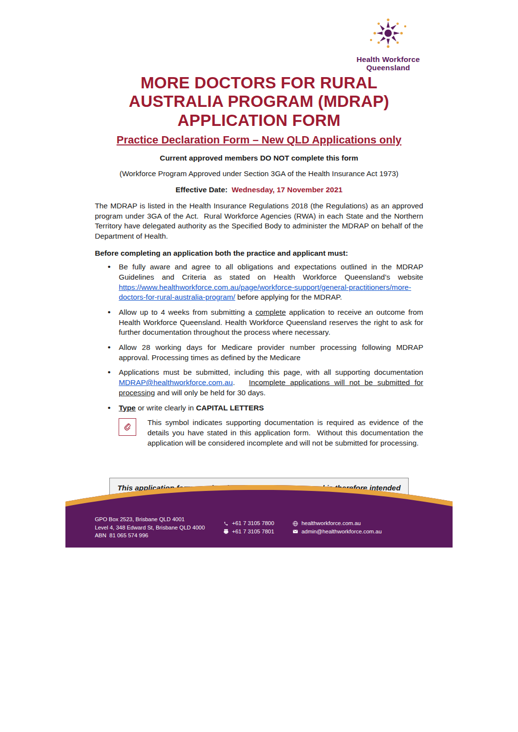Health Workforce Queensland
MORE DOCTORS FOR RURAL AUSTRALIA PROGRAM (MDRAP) APPLICATION FORM
Practice Declaration Form – New QLD Applications only
Current approved members DO NOT complete this form
(Workforce Program Approved under Section 3GA of the Health Insurance Act 1973)
Effective Date: Wednesday, 17 November 2021
The MDRAP is listed in the Health Insurance Regulations 2018 (the Regulations) as an approved program under 3GA of the Act. Rural Workforce Agencies (RWA) in each State and the Northern Territory have delegated authority as the Specified Body to administer the MDRAP on behalf of the Department of Health.
Before completing an application both the practice and applicant must:
Be fully aware and agree to all obligations and expectations outlined in the MDRAP Guidelines and Criteria as stated on Health Workforce Queensland’s website https://www.healthworkforce.com.au/page/workforce-support/general-practitioners/more-doctors-for-rural-australia-program/ before applying for the MDRAP.
Allow up to 4 weeks from submitting a complete application to receive an outcome from Health Workforce Queensland. Health Workforce Queensland reserves the right to ask for further documentation throughout the process where necessary.
Allow 28 working days for Medicare provider number processing following MDRAP approval. Processing times as defined by the Medicare
Applications must be submitted, including this page, with all supporting documentation MDRAP@healthworkforce.com.au. Incomplete applications will not be submitted for processing and will only be held for 30 days.
Type or write clearly in CAPITAL LETTERS
This symbol indicates supporting documentation is required as evidence of the details you have stated in this application form. Without this documentation the application will be considered incomplete and will not be submitted for processing.
This application form requires handwritten signatures and is therefore intended to be paper based.
Please scan and return with the compulsory documents to mdrap@healthworkforce.com.au
GPO Box 2523, Brisbane QLD 4001
Level 4, 348 Edward St, Brisbane QLD 4000
ABN 81 065 574 996
+61 7 3105 7800
+61 7 3105 7801
healthworkforce.com.au
admin@healthworkforce.com.au